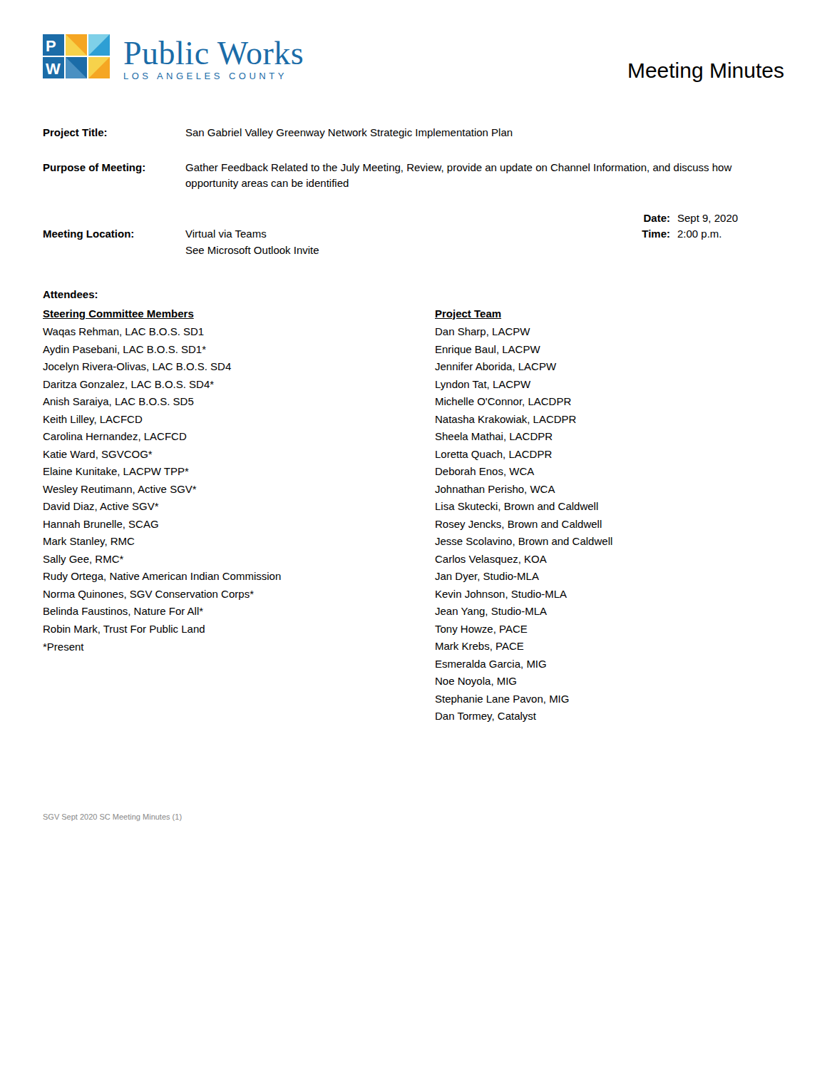P W
Public Works
LOS ANGELES COUNTY
Meeting Minutes
Project Title:
San Gabriel Valley Greenway Network Strategic Implementation Plan
Purpose of Meeting:
Gather Feedback Related to the July Meeting, Review, provide an update on Channel Information, and discuss how opportunity areas can be identified
Date: Sept 9, 2020
Meeting Location:
Virtual via Teams
See Microsoft Outlook Invite
Time: 2:00 p.m.
Attendees:
Steering Committee Members
Waqas Rehman, LAC B.O.S. SD1
Aydin Pasebani, LAC B.O.S. SD1*
Jocelyn Rivera-Olivas, LAC B.O.S. SD4
Daritza Gonzalez, LAC B.O.S. SD4*
Anish Saraiya, LAC B.O.S. SD5
Keith Lilley, LACFCD
Carolina Hernandez, LACFCD
Katie Ward, SGVCOG*
Elaine Kunitake, LACPW TPP*
Wesley Reutimann, Active SGV*
David Diaz, Active SGV*
Hannah Brunelle, SCAG
Mark Stanley, RMC
Sally Gee, RMC*
Rudy Ortega, Native American Indian Commission
Norma Quinones, SGV Conservation Corps*
Belinda Faustinos, Nature For All*
Robin Mark, Trust For Public Land
*Present
Project Team
Dan Sharp, LACPW
Enrique Baul, LACPW
Jennifer Aborida, LACPW
Lyndon Tat, LACPW
Michelle O'Connor, LACDPR
Natasha Krakowiak, LACDPR
Sheela Mathai, LACDPR
Loretta Quach, LACDPR
Deborah Enos, WCA
Johnathan Perisho, WCA
Lisa Skutecki, Brown and Caldwell
Rosey Jencks, Brown and Caldwell
Jesse Scolavino, Brown and Caldwell
Carlos Velasquez, KOA
Jan Dyer, Studio-MLA
Kevin Johnson, Studio-MLA
Jean Yang, Studio-MLA
Tony Howze, PACE
Mark Krebs, PACE
Esmeralda Garcia, MIG
Noe Noyola, MIG
Stephanie Lane Pavon, MIG
Dan Tormey, Catalyst
SGV Sept 2020 SC Meeting Minutes (1)